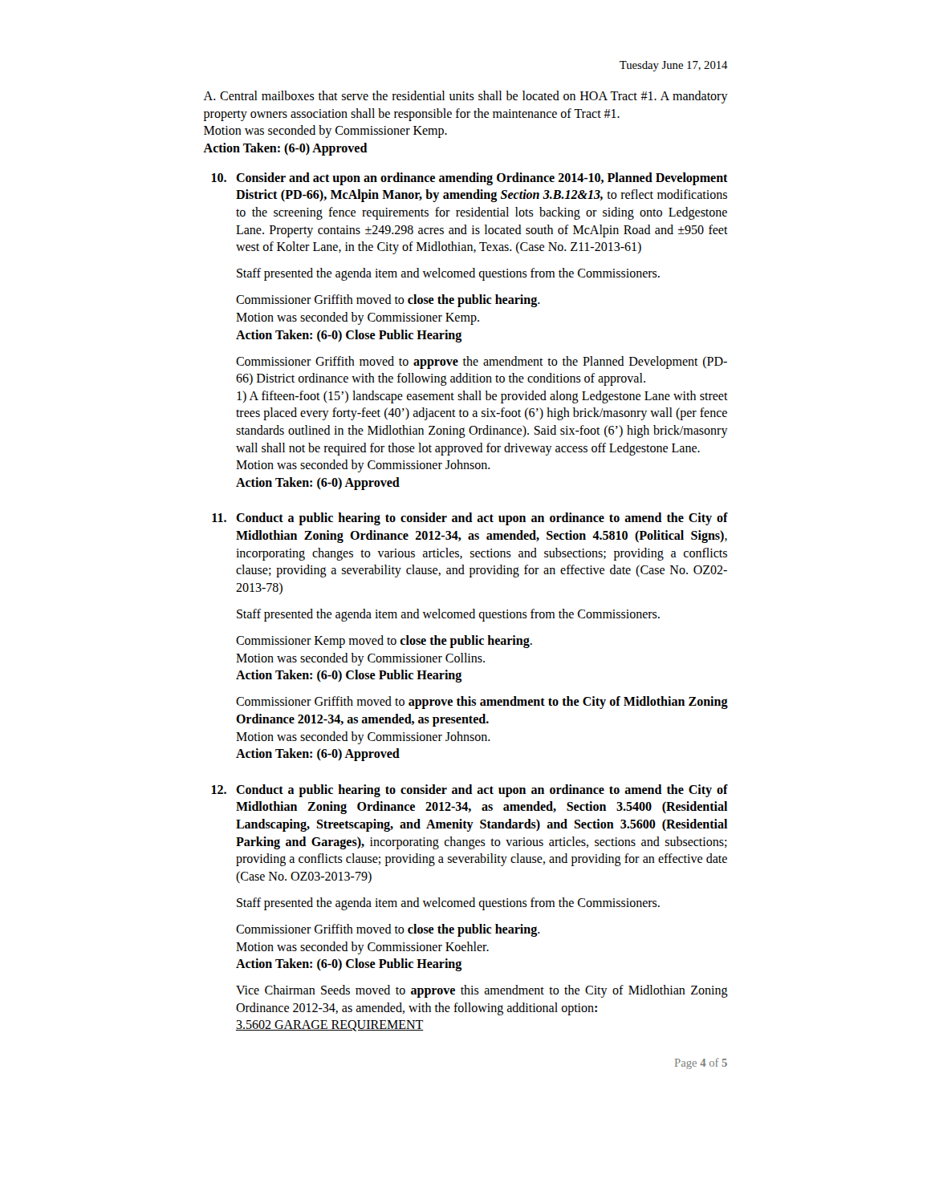Tuesday June 17, 2014
A. Central mailboxes that serve the residential units shall be located on HOA Tract #1. A mandatory property owners association shall be responsible for the maintenance of Tract #1.
Motion was seconded by Commissioner Kemp.
Action Taken: (6-0) Approved
10.
Consider and act upon an ordinance amending Ordinance 2014-10, Planned Development District (PD-66), McAlpin Manor, by amending Section 3.B.12&13, to reflect modifications to the screening fence requirements for residential lots backing or siding onto Ledgestone Lane. Property contains ±249.298 acres and is located south of McAlpin Road and ±950 feet west of Kolter Lane, in the City of Midlothian, Texas. (Case No. Z11-2013-61)
Staff presented the agenda item and welcomed questions from the Commissioners.
Commissioner Griffith moved to close the public hearing.
Motion was seconded by Commissioner Kemp.
Action Taken: (6-0) Close Public Hearing
Commissioner Griffith moved to approve the amendment to the Planned Development (PD-66) District ordinance with the following addition to the conditions of approval.
1) A fifteen-foot (15’) landscape easement shall be provided along Ledgestone Lane with street trees placed every forty-feet (40’) adjacent to a six-foot (6’) high brick/masonry wall (per fence standards outlined in the Midlothian Zoning Ordinance). Said six-foot (6’) high brick/masonry wall shall not be required for those lot approved for driveway access off Ledgestone Lane.
Motion was seconded by Commissioner Johnson.
Action Taken: (6-0) Approved
11.
Conduct a public hearing to consider and act upon an ordinance to amend the City of Midlothian Zoning Ordinance 2012-34, as amended, Section 4.5810 (Political Signs), incorporating changes to various articles, sections and subsections; providing a conflicts clause; providing a severability clause, and providing for an effective date (Case No. OZ02-2013-78)
Staff presented the agenda item and welcomed questions from the Commissioners.
Commissioner Kemp moved to close the public hearing.
Motion was seconded by Commissioner Collins.
Action Taken: (6-0) Close Public Hearing
Commissioner Griffith moved to approve this amendment to the City of Midlothian Zoning Ordinance 2012-34, as amended, as presented.
Motion was seconded by Commissioner Johnson.
Action Taken: (6-0) Approved
12.
Conduct a public hearing to consider and act upon an ordinance to amend the City of Midlothian Zoning Ordinance 2012-34, as amended, Section 3.5400 (Residential Landscaping, Streetscaping, and Amenity Standards) and Section 3.5600 (Residential Parking and Garages), incorporating changes to various articles, sections and subsections; providing a conflicts clause; providing a severability clause, and providing for an effective date (Case No. OZ03-2013-79)
Staff presented the agenda item and welcomed questions from the Commissioners.
Commissioner Griffith moved to close the public hearing.
Motion was seconded by Commissioner Koehler.
Action Taken: (6-0) Close Public Hearing
Vice Chairman Seeds moved to approve this amendment to the City of Midlothian Zoning Ordinance 2012-34, as amended, with the following additional option:
3.5602 GARAGE REQUIREMENT
Page 4 of 5